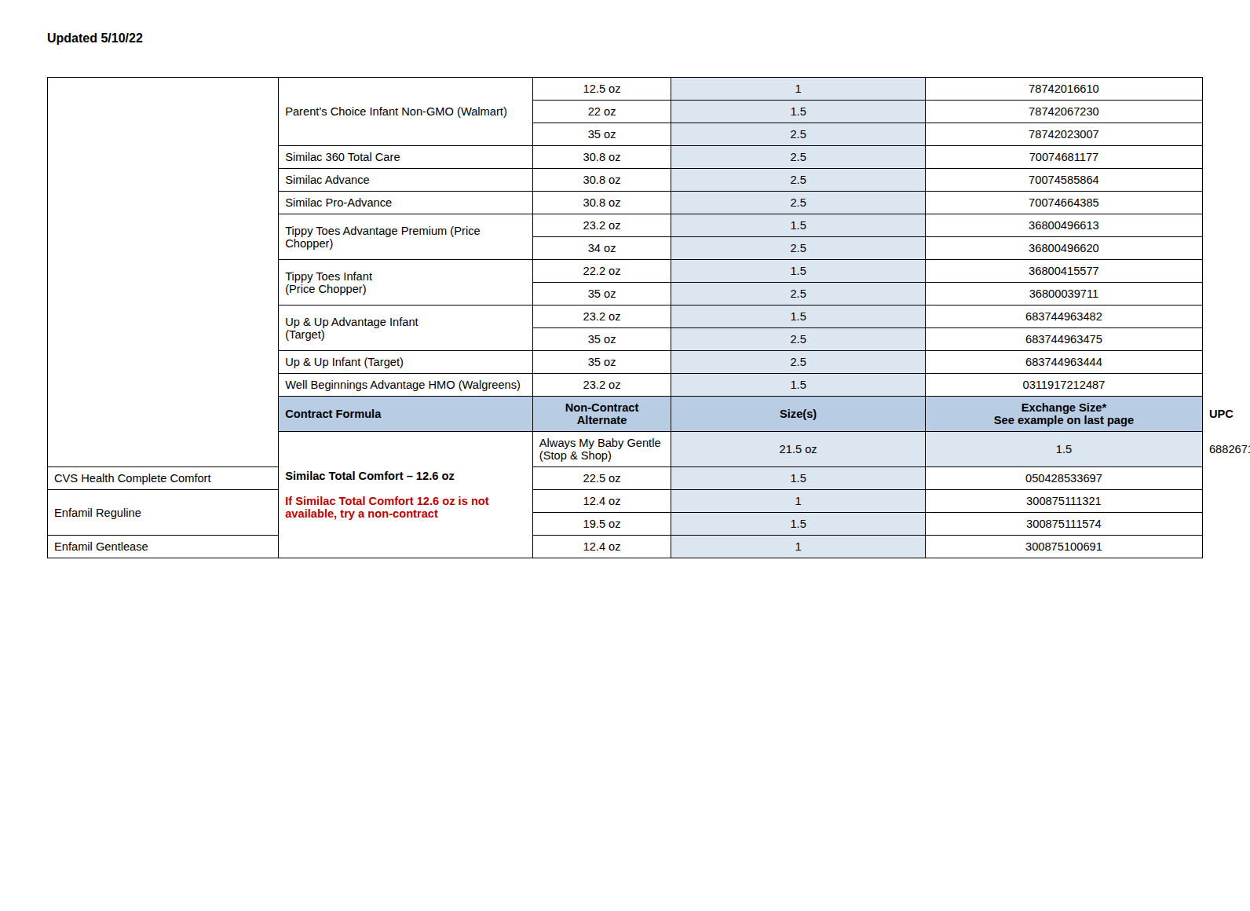Updated 5/10/22
| | Parent’s Choice Infant Non-GMO (Walmart) | 12.5 oz | 1 | 78742016610 |
| 22 oz | 1.5 | 78742067230 |
| 35 oz | 2.5 | 78742023007 |
| Similac 360 Total Care | 30.8 oz | 2.5 | 70074681177 |
| Similac Advance | 30.8 oz | 2.5 | 70074585864 |
| Similac Pro-Advance | 30.8 oz | 2.5 | 70074664385 |
| Tippy Toes Advantage Premium (Price Chopper) | 23.2 oz | 1.5 | 36800496613 |
| 34 oz | 2.5 | 36800496620 |
| Tippy Toes Infant (Price Chopper) | 22.2 oz | 1.5 | 36800415577 |
| 35 oz | 2.5 | 36800039711 |
| Up & Up Advantage Infant (Target) | 23.2 oz | 1.5 | 683744963482 |
| 35 oz | 2.5 | 683744963475 |
| Up & Up Infant (Target) | 35 oz | 2.5 | 683744963444 |
| Well Beginnings Advantage HMO (Walgreens) | 23.2 oz | 1.5 | 0311917212487 |
| Contract Formula | Non-Contract Alternate | Size(s) | Exchange Size* See example on last page | UPC |
| Similac Total Comfort – 12.6 oz If Similac Total Comfort 12.6 oz is not available, try a non-contract | Always My Baby Gentle (Stop & Shop) | 21.5 oz | 1.5 | 688267184048 |
| CVS Health Complete Comfort | 22.5 oz | 1.5 | 050428533697 |
| Enfamil Reguline | 12.4 oz | 1 | 300875111321 |
| 19.5 oz | 1.5 | 300875111574 |
| Enfamil Gentlease | 12.4 oz | 1 | 300875100691 |